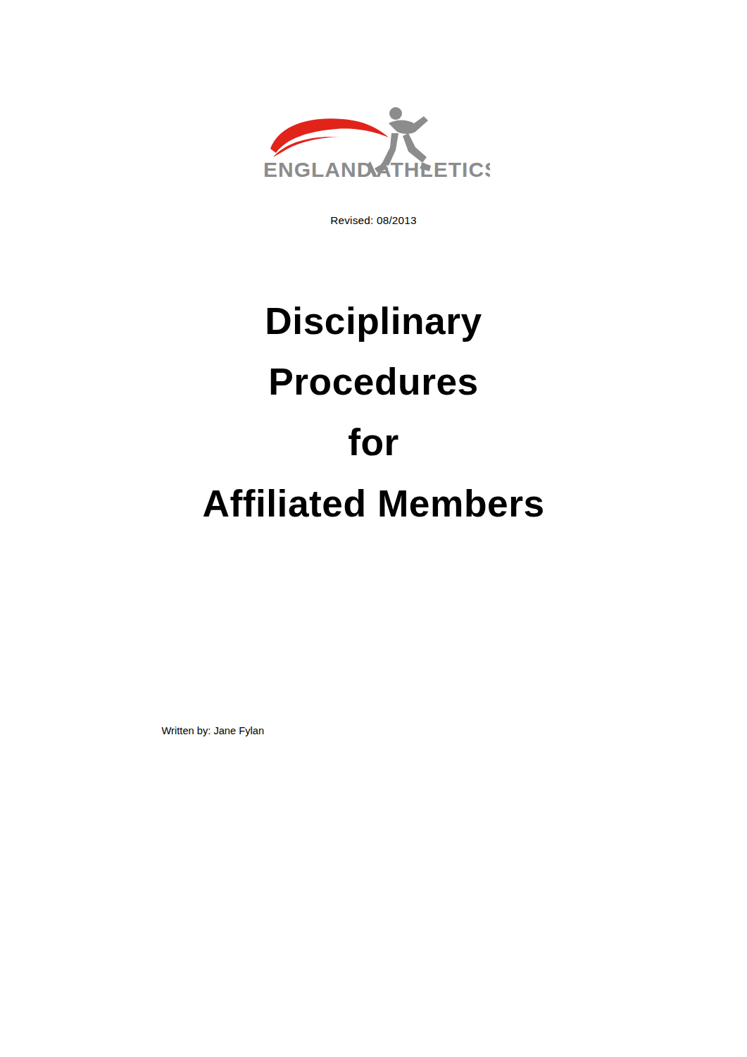ENGLAND ATHLETICS
Revised: 08/2013
Disciplinary
Procedures
for
Affiliated Members
Written by: Jane Fylan